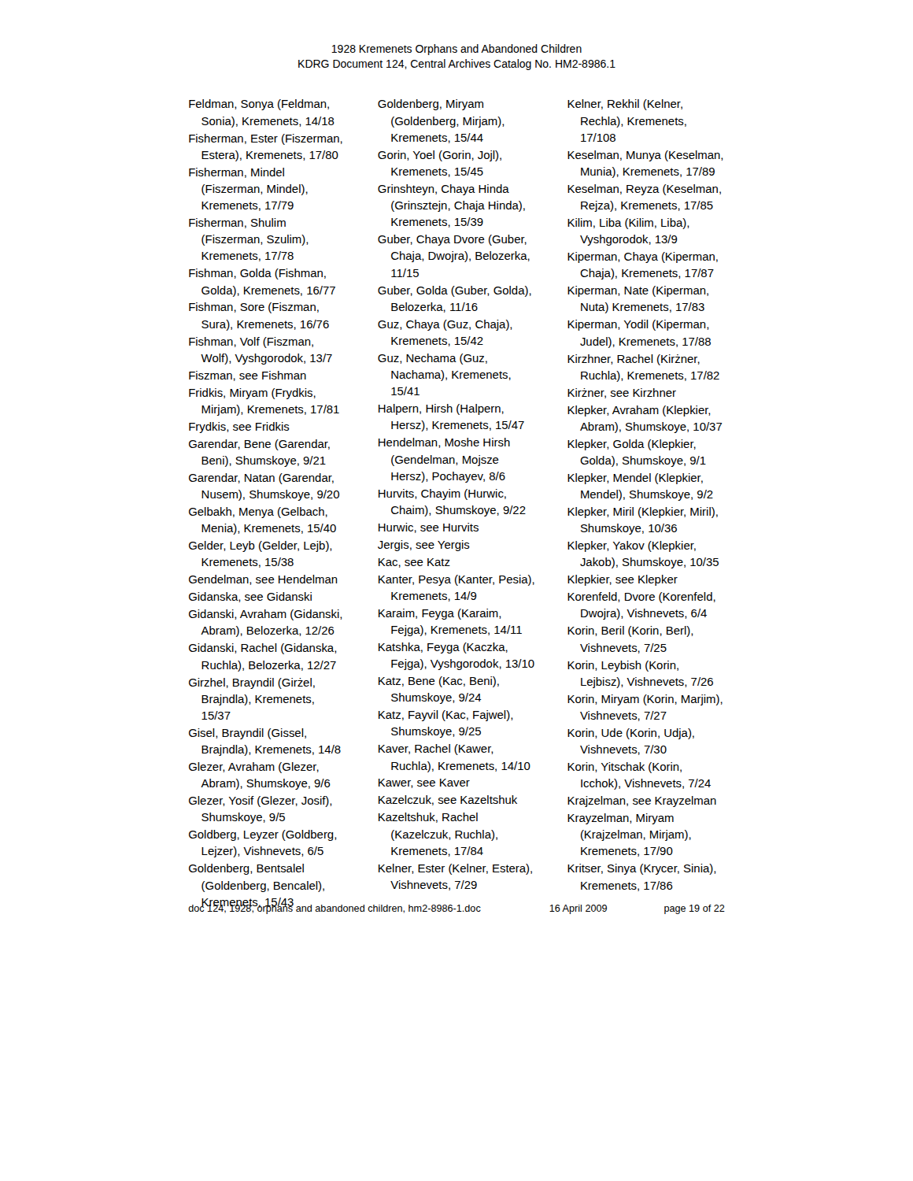1928 Kremenets Orphans and Abandoned Children
KDRG Document 124, Central Archives Catalog No. HM2-8986.1
Feldman, Sonya (Feldman, Sonia), Kremenets, 14/18
Fisherman, Ester (Fiszerman, Estera), Kremenets, 17/80
Fisherman, Mindel (Fiszerman, Mindel), Kremenets, 17/79
Fisherman, Shulim (Fiszerman, Szulim), Kremenets, 17/78
Fishman, Golda (Fishman, Golda), Kremenets, 16/77
Fishman, Sore (Fiszman, Sura), Kremenets, 16/76
Fishman, Volf (Fiszman, Wolf), Vyshgorodok, 13/7
Fiszman, see Fishman
Fridkis, Miryam (Frydkis, Mirjam), Kremenets, 17/81
Frydkis, see Fridkis
Garendar, Bene (Garendar, Beni), Shumskoye, 9/21
Garendar, Natan (Garendar, Nusem), Shumskoye, 9/20
Gelbakh, Menya (Gelbach, Menia), Kremenets, 15/40
Gelder, Leyb (Gelder, Lejb), Kremenets, 15/38
Gendelman, see Hendelman
Gidanska, see Gidanski
Gidanski, Avraham (Gidanski, Abram), Belozerka, 12/26
Gidanski, Rachel (Gidanska, Ruchla), Belozerka, 12/27
Girzhel, Brayndil (Girżel, Brajndla), Kremenets, 15/37
Gisel, Brayndil (Gissel, Brajndla), Kremenets, 14/8
Glezer, Avraham (Glezer, Abram), Shumskoye, 9/6
Glezer, Yosif (Glezer, Josif), Shumskoye, 9/5
Goldberg, Leyzer (Goldberg, Lejzer), Vishnevets, 6/5
Goldenberg, Bentsalel (Goldenberg, Bencalel), Kremenets, 15/43
Goldenberg, Miryam (Goldenberg, Mirjam), Kremenets, 15/44
Gorin, Yoel (Gorin, Jojl), Kremenets, 15/45
Grinshteyn, Chaya Hinda (Grinsztejn, Chaja Hinda), Kremenets, 15/39
Guber, Chaya Dvore (Guber, Chaja, Dwojra), Belozerka, 11/15
Guber, Golda (Guber, Golda), Belozerka, 11/16
Guz, Chaya (Guz, Chaja), Kremenets, 15/42
Guz, Nechama (Guz, Nachama), Kremenets, 15/41
Halpern, Hirsh (Halpern, Hersz), Kremenets, 15/47
Hendelman, Moshe Hirsh (Gendelman, Mojsze Hersz), Pochayev, 8/6
Hurvits, Chayim (Hurwic, Chaim), Shumskoye, 9/22
Hurwic, see Hurvits
Jergis, see Yergis
Kac, see Katz
Kanter, Pesya (Kanter, Pesia), Kremenets, 14/9
Karaim, Feyga (Karaim, Fejga), Kremenets, 14/11
Katshka, Feyga (Kaczka, Fejga), Vyshgorodok, 13/10
Katz, Bene (Kac, Beni), Shumskoye, 9/24
Katz, Fayvil (Kac, Fajwel), Shumskoye, 9/25
Kaver, Rachel (Kawer, Ruchla), Kremenets, 14/10
Kawer, see Kaver
Kazelczuk, see Kazeltshuk
Kazeltshuk, Rachel (Kazelczuk, Ruchla), Kremenets, 17/84
Kelner, Ester (Kelner, Estera), Vishnevets, 7/29
Kelner, Rekhil (Kelner, Rechla), Kremenets, 17/108
Keselman, Munya (Keselman, Munia), Kremenets, 17/89
Keselman, Reyza (Keselman, Rejza), Kremenets, 17/85
Kilim, Liba (Kilim, Liba), Vyshgorodok, 13/9
Kiperman, Chaya (Kiperman, Chaja), Kremenets, 17/87
Kiperman, Nate (Kiperman, Nuta) Kremenets, 17/83
Kiperman, Yodil (Kiperman, Judel), Kremenets, 17/88
Kirzhner, Rachel (Kirżner, Ruchla), Kremenets, 17/82
Kirżner, see Kirzhner
Klepker, Avraham (Klepkier, Abram), Shumskoye, 10/37
Klepker, Golda (Klepkier, Golda), Shumskoye, 9/1
Klepker, Mendel (Klepkier, Mendel), Shumskoye, 9/2
Klepker, Miril (Klepkier, Miril), Shumskoye, 10/36
Klepker, Yakov (Klepkier, Jakob), Shumskoye, 10/35
Klepkier, see Klepker
Korenfeld, Dvore (Korenfeld, Dwojra), Vishnevets, 6/4
Korin, Beril (Korin, Berl), Vishnevets, 7/25
Korin, Leybish (Korin, Lejbisz), Vishnevets, 7/26
Korin, Miryam (Korin, Marjim), Vishnevets, 7/27
Korin, Ude (Korin, Udja), Vishnevets, 7/30
Korin, Yitschak (Korin, Icchok), Vishnevets, 7/24
Krajzelman, see Krayzelman
Krayzelman, Miryam (Krajzelman, Mirjam), Kremenets, 17/90
Kritser, Sinya (Krycer, Sinia), Kremenets, 17/86
doc 124, 1928, orphans and abandoned children, hm2-8986-1.doc 16 April 2009 page 19 of 22